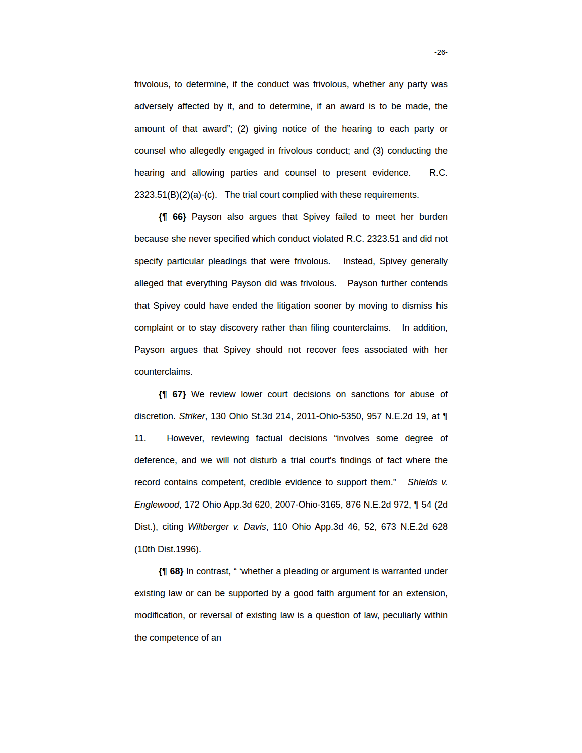-26-
frivolous, to determine, if the conduct was frivolous, whether any party was adversely affected by it, and to determine, if an award is to be made, the amount of that award”; (2) giving notice of the hearing to each party or counsel who allegedly engaged in frivolous conduct; and (3) conducting the hearing and allowing parties and counsel to present evidence. R.C. 2323.51(B)(2)(a)-(c). The trial court complied with these requirements.
{¶ 66} Payson also argues that Spivey failed to meet her burden because she never specified which conduct violated R.C. 2323.51 and did not specify particular pleadings that were frivolous. Instead, Spivey generally alleged that everything Payson did was frivolous. Payson further contends that Spivey could have ended the litigation sooner by moving to dismiss his complaint or to stay discovery rather than filing counterclaims. In addition, Payson argues that Spivey should not recover fees associated with her counterclaims.
{¶ 67} We review lower court decisions on sanctions for abuse of discretion. Striker, 130 Ohio St.3d 214, 2011-Ohio-5350, 957 N.E.2d 19, at ¶ 11. However, reviewing factual decisions “involves some degree of deference, and we will not disturb a trial court's findings of fact where the record contains competent, credible evidence to support them.” Shields v. Englewood, 172 Ohio App.3d 620, 2007-Ohio-3165, 876 N.E.2d 972, ¶ 54 (2d Dist.), citing Wiltberger v. Davis, 110 Ohio App.3d 46, 52, 673 N.E.2d 628 (10th Dist.1996).
{¶ 68} In contrast, “ ‘whether a pleading or argument is warranted under existing law or can be supported by a good faith argument for an extension, modification, or reversal of existing law is a question of law, peculiarly within the competence of an